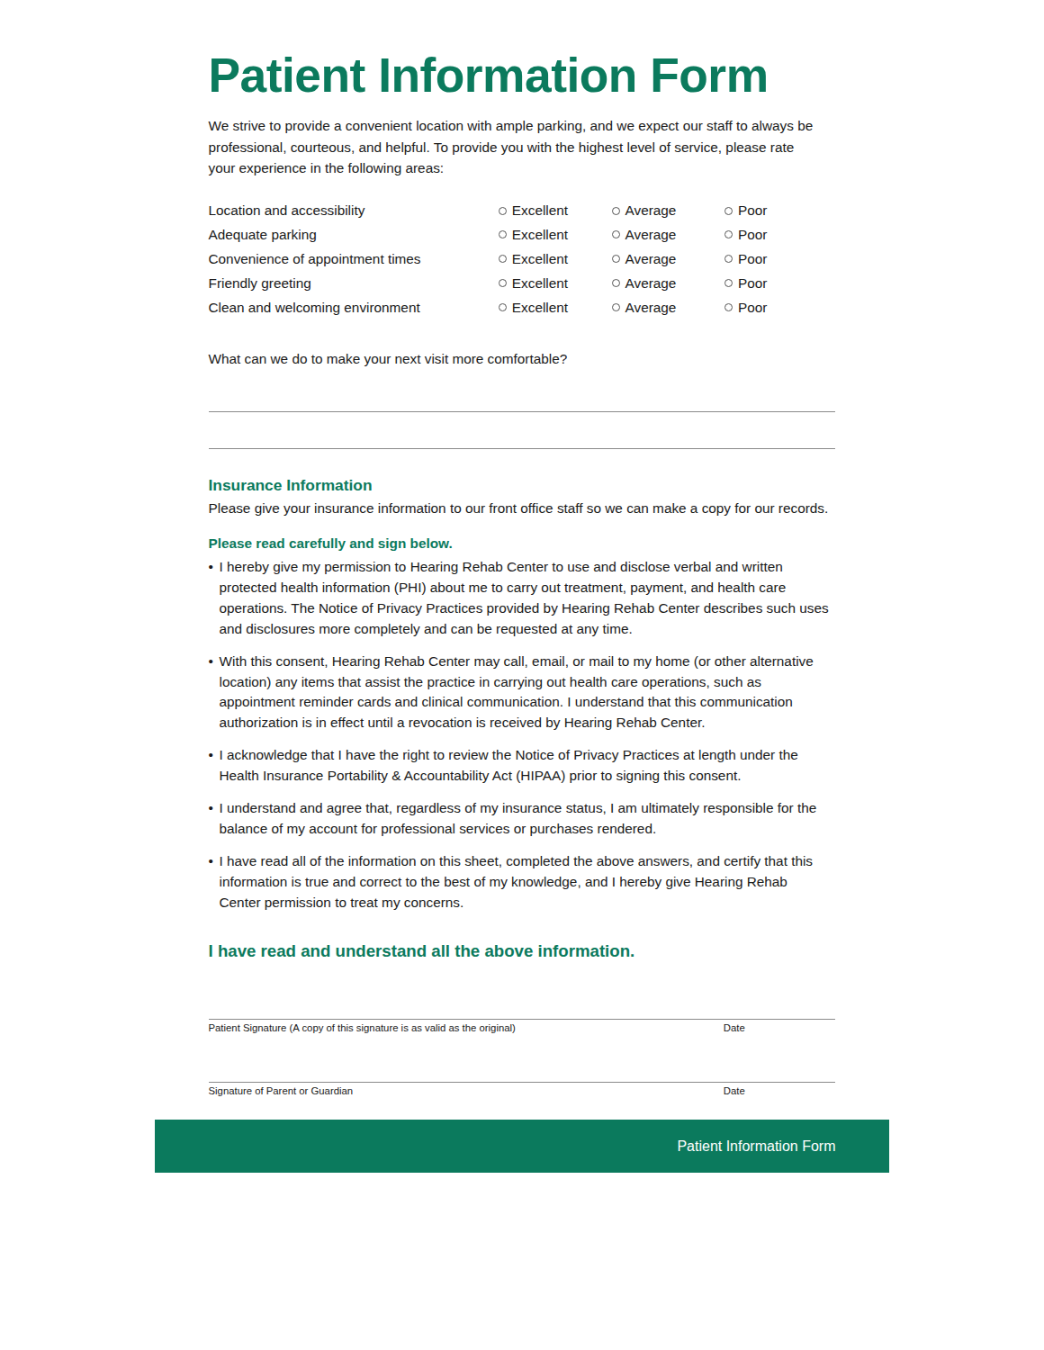Patient Information Form
We strive to provide a convenient location with ample parking, and we expect our staff to always be professional, courteous, and helpful. To provide you with the highest level of service, please rate your experience in the following areas:
| Location and accessibility | Excellent | Average | Poor |
| Adequate parking | Excellent | Average | Poor |
| Convenience of appointment times | Excellent | Average | Poor |
| Friendly greeting | Excellent | Average | Poor |
| Clean and welcoming environment | Excellent | Average | Poor |
What can we do to make your next visit more comfortable?
Insurance Information
Please give your insurance information to our front office staff so we can make a copy for our records.
Please read carefully and sign below.
I hereby give my permission to Hearing Rehab Center to use and disclose verbal and written protected health information (PHI) about me to carry out treatment, payment, and health care operations. The Notice of Privacy Practices provided by Hearing Rehab Center describes such uses and disclosures more completely and can be requested at any time.
With this consent, Hearing Rehab Center may call, email, or mail to my home (or other alternative location) any items that assist the practice in carrying out health care operations, such as appointment reminder cards and clinical communication. I understand that this communication authorization is in effect until a revocation is received by Hearing Rehab Center.
I acknowledge that I have the right to review the Notice of Privacy Practices at length under the Health Insurance Portability & Accountability Act (HIPAA) prior to signing this consent.
I understand and agree that, regardless of my insurance status, I am ultimately responsible for the balance of my account for professional services or purchases rendered.
I have read all of the information on this sheet, completed the above answers, and certify that this information is true and correct to the best of my knowledge, and I hereby give Hearing Rehab Center permission to treat my concerns.
I have read and understand all the above information.
Patient Signature (A copy of this signature is as valid as the original) Date
Signature of Parent or Guardian Date
Patient Information Form